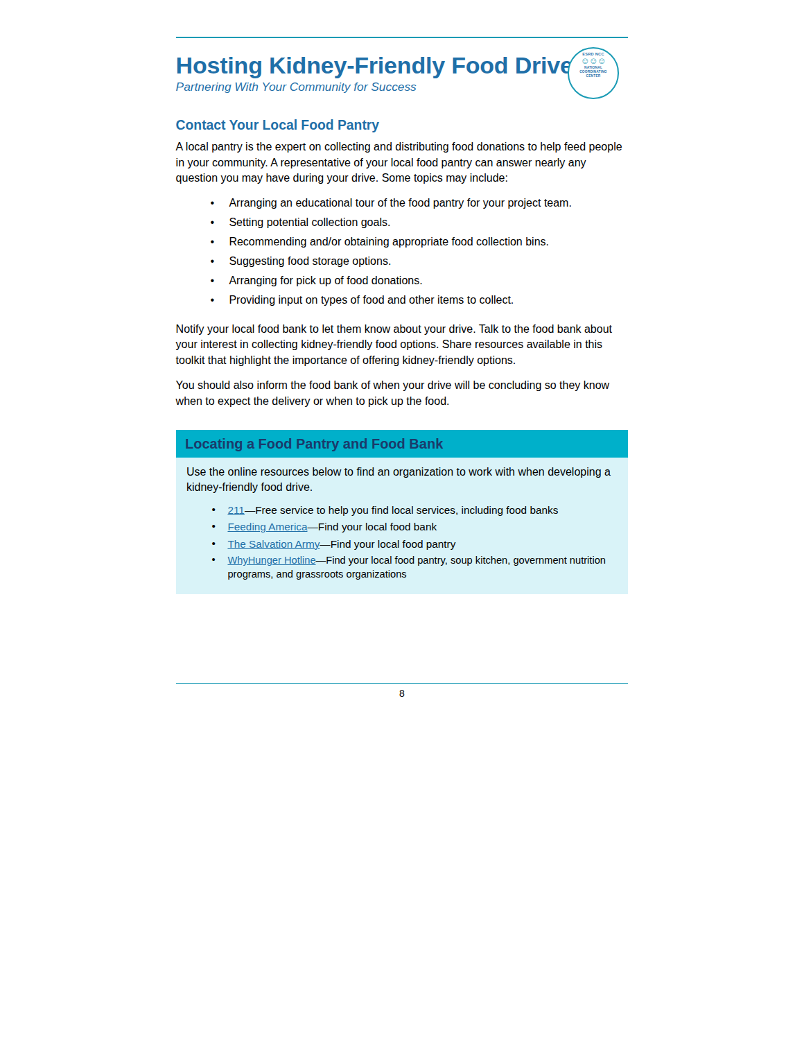ESRD NCC
☺☺☺
NATIONAL
COORDINATING
CENTER
Hosting Kidney-Friendly Food Drives
Partnering With Your Community for Success
Contact Your Local Food Pantry
A local pantry is the expert on collecting and distributing food donations to help feed people in your community. A representative of your local food pantry can answer nearly any question you may have during your drive. Some topics may include:
Arranging an educational tour of the food pantry for your project team.
Setting potential collection goals.
Recommending and/or obtaining appropriate food collection bins.
Suggesting food storage options.
Arranging for pick up of food donations.
Providing input on types of food and other items to collect.
Notify your local food bank to let them know about your drive. Talk to the food bank about your interest in collecting kidney-friendly food options. Share resources available in this toolkit that highlight the importance of offering kidney-friendly options.
You should also inform the food bank of when your drive will be concluding so they know when to expect the delivery or when to pick up the food.
Locating a Food Pantry and Food Bank
Use the online resources below to find an organization to work with when developing a kidney-friendly food drive.
211—Free service to help you find local services, including food banks
Feeding America—Find your local food bank
The Salvation Army—Find your local food pantry
WhyHunger Hotline—Find your local food pantry, soup kitchen, government nutrition programs, and grassroots organizations
8